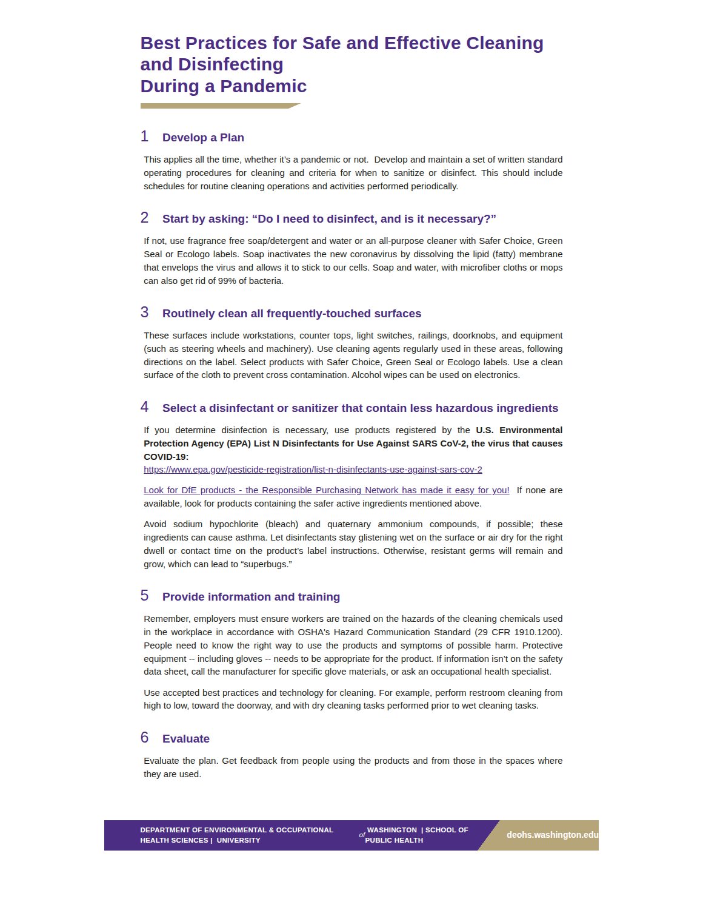Best Practices for Safe and Effective Cleaning and Disinfecting
During a Pandemic
1 Develop a Plan
This applies all the time, whether it’s a pandemic or not. Develop and maintain a set of written standard operating procedures for cleaning and criteria for when to sanitize or disinfect. This should include schedules for routine cleaning operations and activities performed periodically.
2 Start by asking: “Do I need to disinfect, and is it necessary?”
If not, use fragrance free soap/detergent and water or an all-purpose cleaner with Safer Choice, Green Seal or Ecologo labels. Soap inactivates the new coronavirus by dissolving the lipid (fatty) membrane that envelops the virus and allows it to stick to our cells. Soap and water, with microfiber cloths or mops can also get rid of 99% of bacteria.
3 Routinely clean all frequently-touched surfaces
These surfaces include workstations, counter tops, light switches, railings, doorknobs, and equipment (such as steering wheels and machinery). Use cleaning agents regularly used in these areas, following directions on the label. Select products with Safer Choice, Green Seal or Ecologo labels. Use a clean surface of the cloth to prevent cross contamination. Alcohol wipes can be used on electronics.
4 Select a disinfectant or sanitizer that contain less hazardous ingredients
If you determine disinfection is necessary, use products registered by the U.S. Environmental Protection Agency (EPA) List N Disinfectants for Use Against SARS CoV-2, the virus that causes COVID-19:
https://www.epa.gov/pesticide-registration/list-n-disinfectants-use-against-sars-cov-2
Look for DfE products - the Responsible Purchasing Network has made it easy for you! If none are available, look for products containing the safer active ingredients mentioned above.
Avoid sodium hypochlorite (bleach) and quaternary ammonium compounds, if possible; these ingredients can cause asthma. Let disinfectants stay glistening wet on the surface or air dry for the right dwell or contact time on the product’s label instructions. Otherwise, resistant germs will remain and grow, which can lead to “superbugs.”
5 Provide information and training
Remember, employers must ensure workers are trained on the hazards of the cleaning chemicals used in the workplace in accordance with OSHA's Hazard Communication Standard (29 CFR 1910.1200). People need to know the right way to use the products and symptoms of possible harm. Protective equipment -- including gloves -- needs to be appropriate for the product. If information isn’t on the safety data sheet, call the manufacturer for specific glove materials, or ask an occupational health specialist.
Use accepted best practices and technology for cleaning. For example, perform restroom cleaning from high to low, toward the doorway, and with dry cleaning tasks performed prior to wet cleaning tasks.
6 Evaluate
Evaluate the plan. Get feedback from people using the products and from those in the spaces where they are used.
DEPARTMENT OF ENVIRONMENTAL & OCCUPATIONAL HEALTH SCIENCES | UNIVERSITY of WASHINGTON | SCHOOL OF PUBLIC HEALTH
deohs.washington.edu